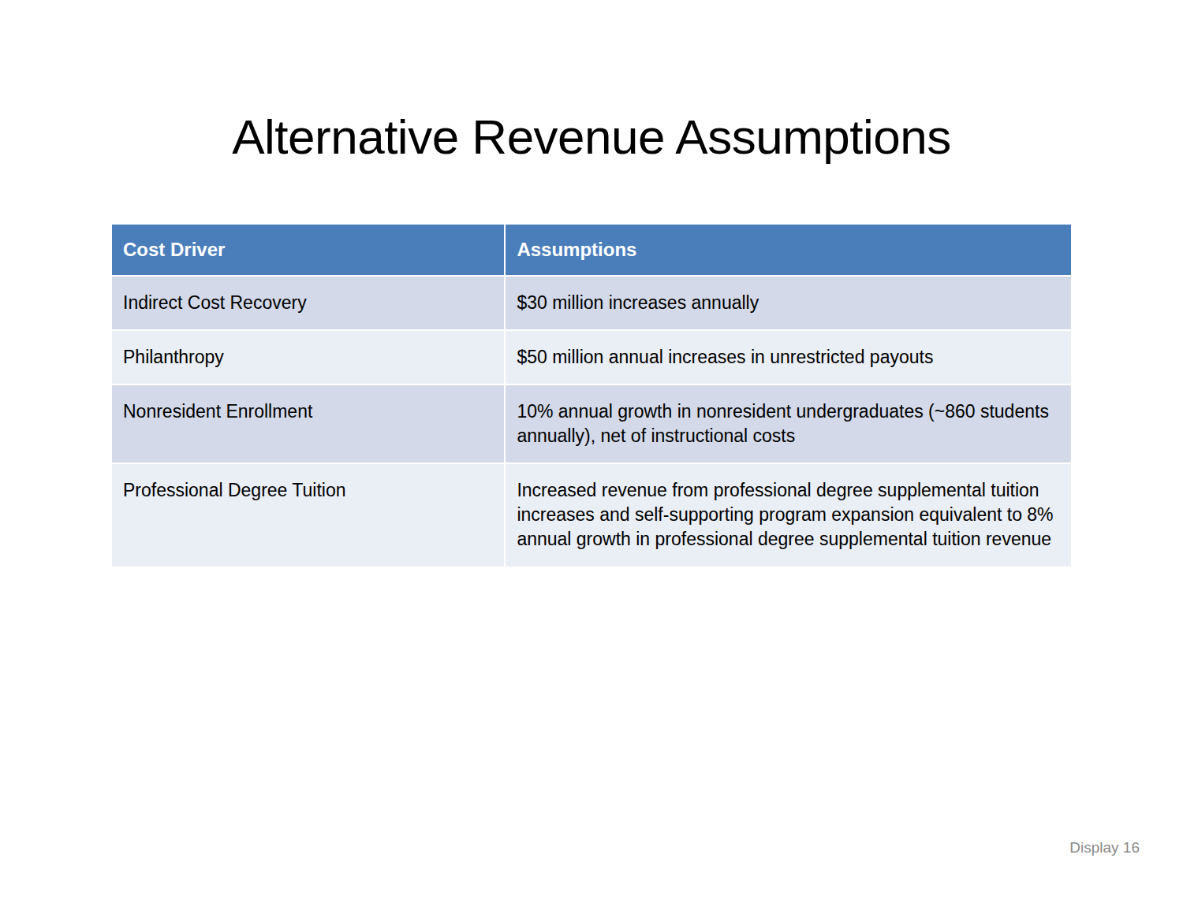Alternative Revenue Assumptions
| Cost Driver | Assumptions |
| --- | --- |
| Indirect Cost Recovery | $30 million increases annually |
| Philanthropy | $50 million annual increases in unrestricted payouts |
| Nonresident Enrollment | 10% annual growth in nonresident undergraduates (~860 students annually), net of instructional costs |
| Professional Degree Tuition | Increased revenue from professional degree supplemental tuition increases and self-supporting program expansion equivalent to 8% annual growth in professional degree supplemental tuition revenue |
Display 16